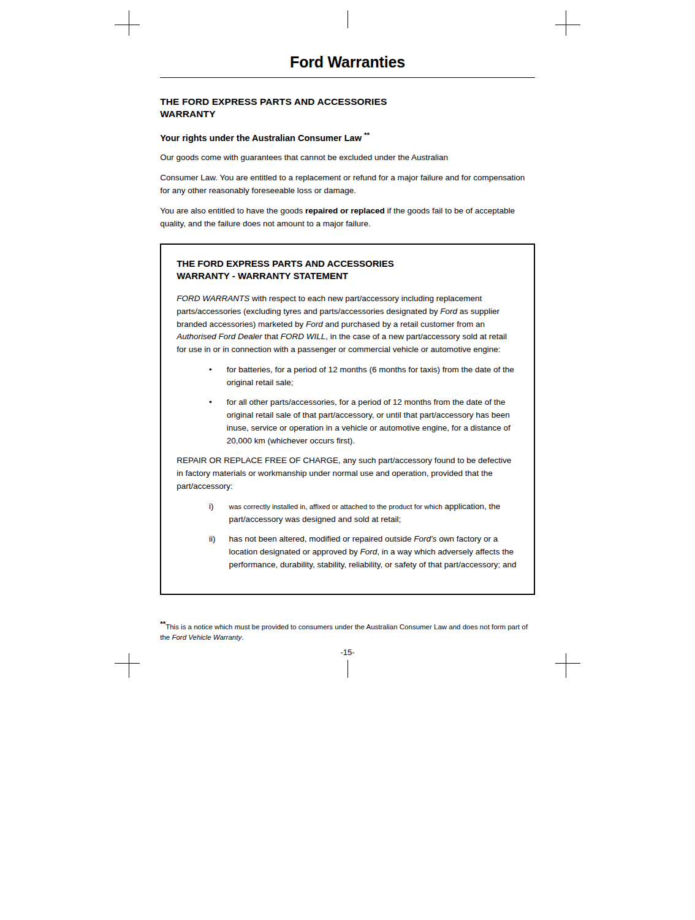Ford Warranties
THE FORD EXPRESS PARTS AND ACCESSORIES
WARRANTY
Your rights under the Australian Consumer Law **
Our goods come with guarantees that cannot be excluded under the Australian
Consumer Law. You are entitled to a replacement or refund for a major failure and for compensation for any other reasonably foreseeable loss or damage.
You are also entitled to have the goods repaired or replaced if the goods fail to be of acceptable quality, and the failure does not amount to a major failure.
THE FORD EXPRESS PARTS AND ACCESSORIES
WARRANTY - WARRANTY STATEMENT
FORD WARRANTS with respect to each new part/accessory including replacement parts/accessories (excluding tyres and parts/accessories designated by Ford as supplier branded accessories) marketed by Ford and purchased by a retail customer from an Authorised Ford Dealer that FORD WILL, in the case of a new part/accessory sold at retail for use in or in connection with a passenger or commercial vehicle or automotive engine:
for batteries, for a period of 12 months (6 months for taxis) from the date of the original retail sale;
for all other parts/accessories, for a period of 12 months from the date of the original retail sale of that part/accessory, or until that part/accessory has been inuse, service or operation in a vehicle or automotive engine, for a distance of 20,000 km (whichever occurs first).
REPAIR OR REPLACE FREE OF CHARGE, any such part/accessory found to be defective in factory materials or workmanship under normal use and operation, provided that the part/accessory:
i) was correctly installed in, affixed or attached to the product for which application, the part/accessory was designed and sold at retail;
ii) has not been altered, modified or repaired outside Ford's own factory or a location designated or approved by Ford, in a way which adversely affects the performance, durability, stability, reliability, or safety of that part/accessory; and
**This is a notice which must be provided to consumers under the Australian Consumer Law and does not form part of the Ford Vehicle Warranty.
-15-